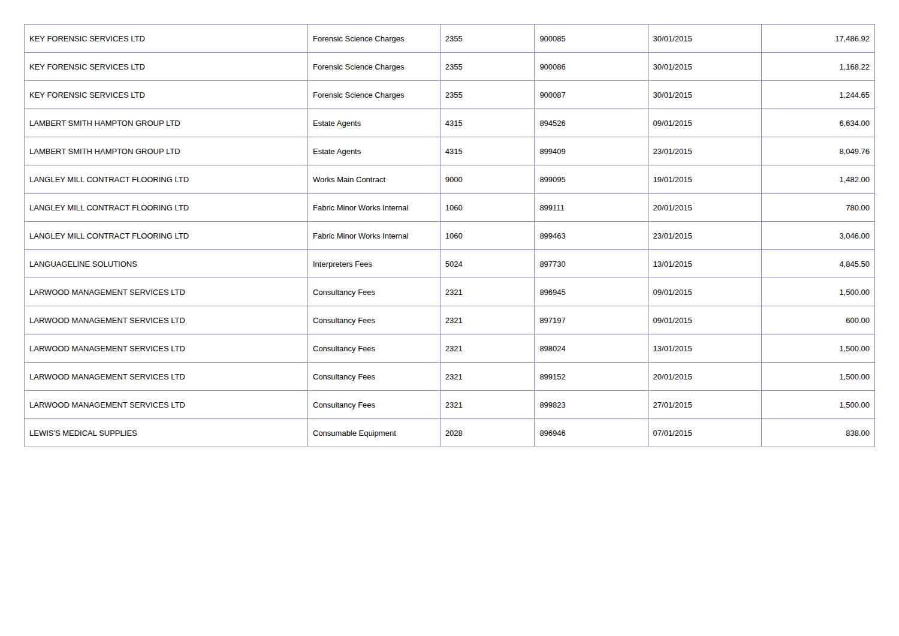| KEY FORENSIC SERVICES LTD | Forensic Science Charges | 2355 | 900085 | 30/01/2015 | 17,486.92 |
| KEY FORENSIC SERVICES LTD | Forensic Science Charges | 2355 | 900086 | 30/01/2015 | 1,168.22 |
| KEY FORENSIC SERVICES LTD | Forensic Science Charges | 2355 | 900087 | 30/01/2015 | 1,244.65 |
| LAMBERT SMITH HAMPTON GROUP LTD | Estate Agents | 4315 | 894526 | 09/01/2015 | 6,634.00 |
| LAMBERT SMITH HAMPTON GROUP LTD | Estate Agents | 4315 | 899409 | 23/01/2015 | 8,049.76 |
| LANGLEY MILL CONTRACT FLOORING LTD | Works Main Contract | 9000 | 899095 | 19/01/2015 | 1,482.00 |
| LANGLEY MILL CONTRACT FLOORING LTD | Fabric Minor Works Internal | 1060 | 899111 | 20/01/2015 | 780.00 |
| LANGLEY MILL CONTRACT FLOORING LTD | Fabric Minor Works Internal | 1060 | 899463 | 23/01/2015 | 3,046.00 |
| LANGUAGELINE SOLUTIONS | Interpreters Fees | 5024 | 897730 | 13/01/2015 | 4,845.50 |
| LARWOOD MANAGEMENT SERVICES LTD | Consultancy Fees | 2321 | 896945 | 09/01/2015 | 1,500.00 |
| LARWOOD MANAGEMENT SERVICES LTD | Consultancy Fees | 2321 | 897197 | 09/01/2015 | 600.00 |
| LARWOOD MANAGEMENT SERVICES LTD | Consultancy Fees | 2321 | 898024 | 13/01/2015 | 1,500.00 |
| LARWOOD MANAGEMENT SERVICES LTD | Consultancy Fees | 2321 | 899152 | 20/01/2015 | 1,500.00 |
| LARWOOD MANAGEMENT SERVICES LTD | Consultancy Fees | 2321 | 899823 | 27/01/2015 | 1,500.00 |
| LEWIS'S MEDICAL SUPPLIES | Consumable Equipment | 2028 | 896946 | 07/01/2015 | 838.00 |